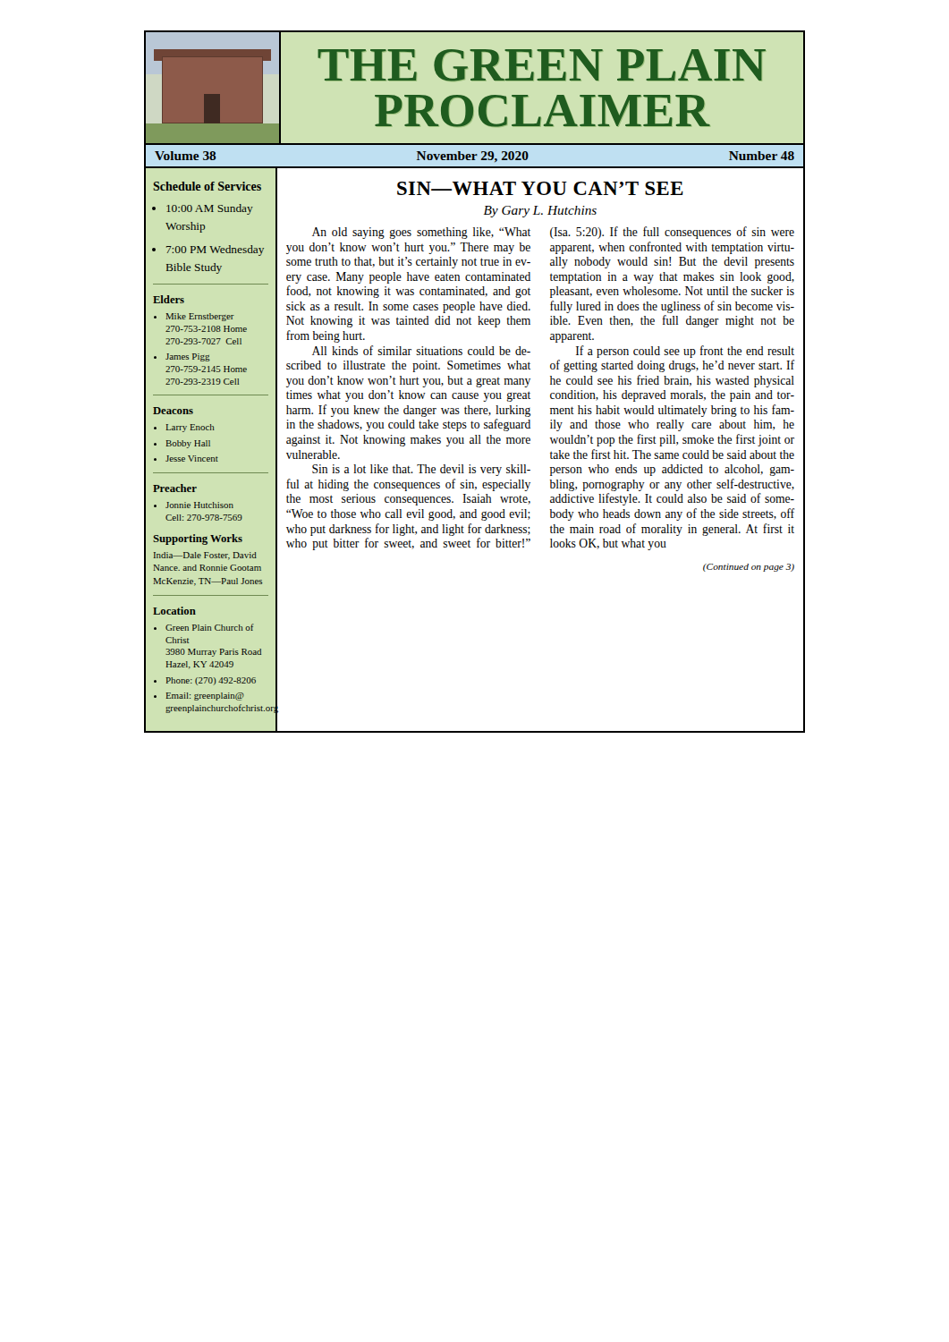THE GREEN PLAIN
PROCLAIMER
Volume 38 November 29, 2020 Number 48
Schedule of Services
10:00 AM Sunday Worship
7:00 PM Wednesday Bible Study
Elders
Mike Ernstberger
270-753-2108 Home
270-293-7027 Cell
James Pigg
270-759-2145 Home
270-293-2319 Cell
Deacons
Larry Enoch
Bobby Hall
Jesse Vincent
Preacher
Jonnie Hutchison
Cell: 270-978-7569
Supporting Works
India—Dale Foster, David Nance. and Ronnie Gootam
McKenzie, TN—Paul Jones
Location
Green Plain Church of Christ
3980 Murray Paris Road
Hazel, KY 42049
Phone: (270) 492-8206
Email: greenplain@
greenplainchurchofchrist.org
SIN—WHAT YOU CAN’T SEE
By Gary L. Hutchins
An old saying goes something like, “What you don’t know won’t hurt you.” There may be some truth to that, but it’s certainly not true in every case. Many people have eaten contaminated food, not knowing it was contaminated, and got sick as a result. In some cases people have died. Not knowing it was tainted did not keep them from being hurt.
All kinds of similar situations could be described to illustrate the point. Sometimes what you don’t know won’t hurt you, but a great many times what you don’t know can cause you great harm. If you knew the danger was there, lurking in the shadows, you could take steps to safeguard against it. Not knowing makes you all the more vulnerable.
Sin is a lot like that. The devil is very skillful at hiding the consequences of sin, especially the most serious consequences. Isaiah wrote, “Woe to those who call evil good, and good evil; who put darkness for light, and light for darkness; who put bitter for sweet, and sweet for bitter!” (Isa. 5:20). If the full consequences of sin were apparent, when confronted with temptation virtually nobody would sin! But the devil presents temptation in a way that makes sin look good, pleasant, even wholesome. Not until the sucker is fully lured in does the ugliness of sin become visible. Even then, the full danger might not be apparent.
If a person could see up front the end result of getting started doing drugs, he’d never start. If he could see his fried brain, his wasted physical condition, his depraved morals, the pain and torment his habit would ultimately bring to his family and those who really care about him, he wouldn’t pop the first pill, smoke the first joint or take the first hit. The same could be said about the person who ends up addicted to alcohol, gambling, pornography or any other self-destructive, addictive lifestyle. It could also be said of somebody who heads down any of the side streets, off the main road of morality in general. At first it looks OK, but what you
(Continued on page 3)